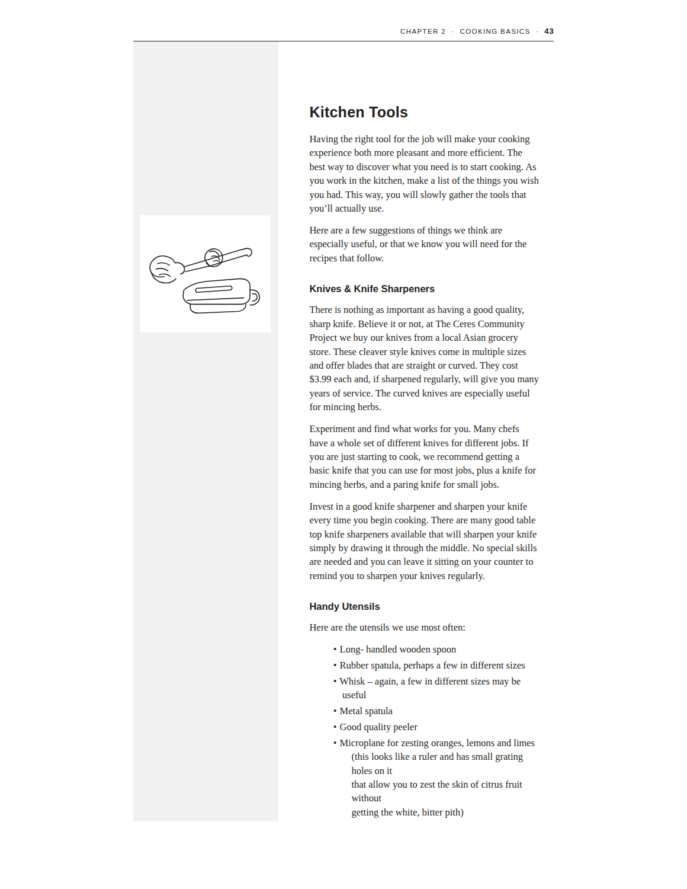Chapter 2 · Cooking Basics · 43
Kitchen Tools
Having the right tool for the job will make your cooking experience both more pleasant and more efficient. The best way to discover what you need is to start cooking. As you work in the kitchen, make a list of the things you wish you had. This way, you will slowly gather the tools that you’ll actually use.
Here are a few suggestions of things we think are especially useful, or that we know you will need for the recipes that follow.
Knives & Knife Sharpeners
There is nothing as important as having a good quality, sharp knife. Believe it or not, at The Ceres Community Project we buy our knives from a local Asian grocery store. These cleaver style knives come in multiple sizes and offer blades that are straight or curved. They cost $3.99 each and, if sharpened regularly, will give you many years of service. The curved knives are especially useful for mincing herbs.
Experiment and find what works for you. Many chefs have a whole set of different knives for different jobs. If you are just starting to cook, we recommend getting a basic knife that you can use for most jobs, plus a knife for mincing herbs, and a paring knife for small jobs.
Invest in a good knife sharpener and sharpen your knife every time you begin cooking. There are many good table top knife sharpeners available that will sharpen your knife simply by drawing it through the middle. No special skills are needed and you can leave it sitting on your counter to remind you to sharpen your knives regularly.
Handy Utensils
Here are the utensils we use most often:
• Long- handled wooden spoon
• Rubber spatula, perhaps a few in different sizes
• Whisk – again, a few in different sizes may be useful
• Metal spatula
• Good quality peeler
• Microplane for zesting oranges, lemons and limes (this looks like a ruler and has small grating holes on it that allow you to zest the skin of citrus fruit without getting the white, bitter pith)